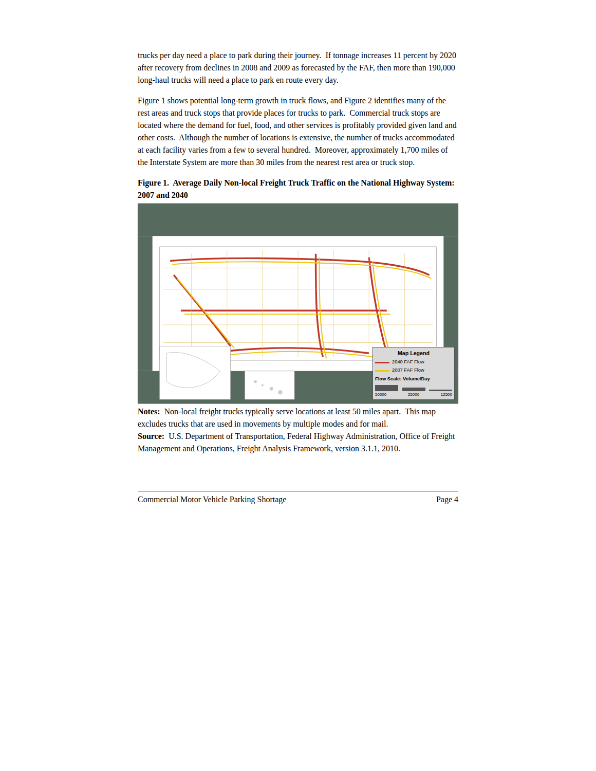trucks per day need a place to park during their journey. If tonnage increases 11 percent by 2020 after recovery from declines in 2008 and 2009 as forecasted by the FAF, then more than 190,000 long-haul trucks will need a place to park en route every day.
Figure 1 shows potential long-term growth in truck flows, and Figure 2 identifies many of the rest areas and truck stops that provide places for trucks to park. Commercial truck stops are located where the demand for fuel, food, and other services is profitably provided given land and other costs. Although the number of locations is extensive, the number of trucks accommodated at each facility varies from a few to several hundred. Moreover, approximately 1,700 miles of the Interstate System are more than 30 miles from the nearest rest area or truck stop.
Figure 1. Average Daily Non-local Freight Truck Traffic on the National Highway System: 2007 and 2040
Map Legend
2040 FAF Flow
2007 FAF Flow
Flow Scale: Volume/Day
500002500012500
Notes: Non-local freight trucks typically serve locations at least 50 miles apart. This map excludes trucks that are used in movements by multiple modes and for mail.
Source: U.S. Department of Transportation, Federal Highway Administration, Office of Freight Management and Operations, Freight Analysis Framework, version 3.1.1, 2010.
Commercial Motor Vehicle Parking Shortage Page 4